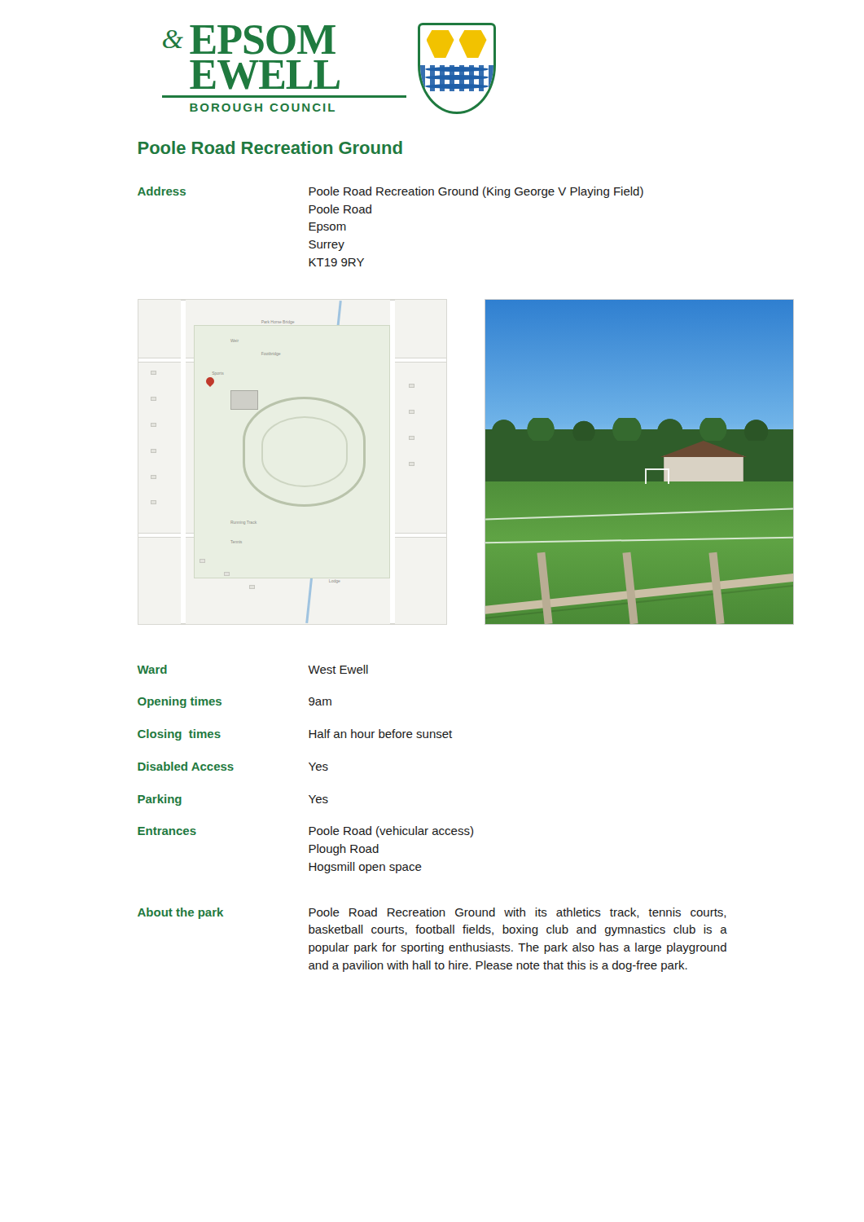EPSOM EWELL BOROUGH COUNCIL
Poole Road Recreation Ground
Address
Poole Road Recreation Ground (King George V Playing Field)
Poole Road
Epsom
Surrey
KT19 9RY
Park Horse Bridge Weir Footbridge Sports Running Track Tennis Lodge
Ward
West Ewell
Opening times
9am
Closing times
Half an hour before sunset
Disabled Access
Yes
Parking
Yes
Entrances
Poole Road (vehicular access)
Plough Road
Hogsmill open space
About the park
Poole Road Recreation Ground with its athletics track, tennis courts, basketball courts, football fields, boxing club and gymnastics club is a popular park for sporting enthusiasts. The park also has a large playground and a pavilion with hall to hire. Please note that this is a dog-free park.